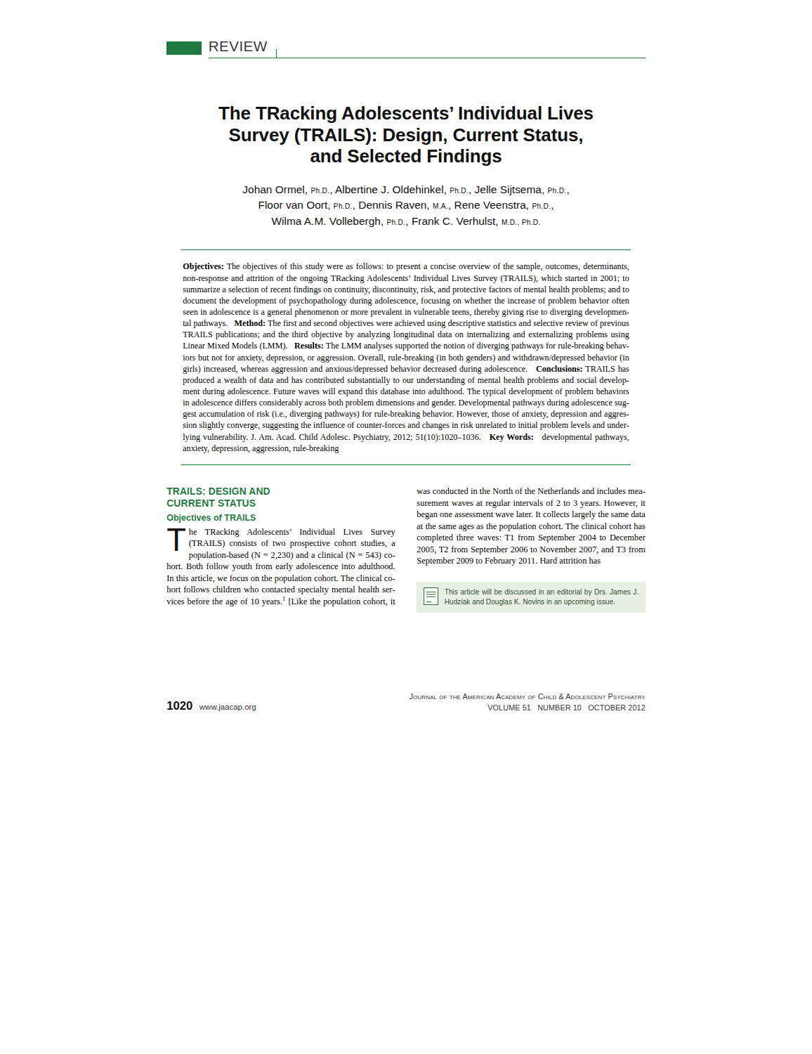REVIEW
The TRacking Adolescents’ Individual Lives
Survey (TRAILS): Design, Current Status,
and Selected Findings
Johan Ormel, Ph.D., Albertine J. Oldehinkel, Ph.D., Jelle Sijtsema, Ph.D.,
Floor van Oort, Ph.D., Dennis Raven, M.A., Rene Veenstra, Ph.D.,
Wilma A.M. Vollebergh, Ph.D., Frank C. Verhulst, M.D., Ph.D.
Objectives: The objectives of this study were as follows: to present a concise overview of the sample, outcomes, determinants, non-response and attrition of the ongoing TRacking Adolescents’ Individual Lives Survey (TRAILS), which started in 2001; to summarize a selection of recent findings on continuity, discontinuity, risk, and protective factors of mental health problems; and to document the development of psychopathology during adolescence, focusing on whether the increase of problem behavior often seen in adolescence is a general phenomenon or more prevalent in vulnerable teens, thereby giving rise to diverging developmental pathways. Method: The first and second objectives were achieved using descriptive statistics and selective review of previous TRAILS publications; and the third objective by analyzing longitudinal data on internalizing and externalizing problems using Linear Mixed Models (LMM). Results: The LMM analyses supported the notion of diverging pathways for rule-breaking behaviors but not for anxiety, depression, or aggression. Overall, rule-breaking (in both genders) and withdrawn/depressed behavior (in girls) increased, whereas aggression and anxious/depressed behavior decreased during adolescence. Conclusions: TRAILS has produced a wealth of data and has contributed substantially to our understanding of mental health problems and social development during adolescence. Future waves will expand this database into adulthood. The typical development of problem behaviors in adolescence differs considerably across both problem dimensions and gender. Developmental pathways during adolescence suggest accumulation of risk (i.e., diverging pathways) for rule-breaking behavior. However, those of anxiety, depression and aggression slightly converge, suggesting the influence of counter-forces and changes in risk unrelated to initial problem levels and underlying vulnerability. J. Am. Acad. Child Adolesc. Psychiatry, 2012; 51(10):1020–1036. Key Words: developmental pathways, anxiety, depression, aggression, rule-breaking
TRAILS: DESIGN AND
CURRENT STATUS
Objectives of TRAILS
The TRacking Adolescents’ Individual Lives Survey (TRAILS) consists of two prospective cohort studies, a population-based (N = 2,230) and a clinical (N = 543) cohort. Both follow youth from early adolescence into adulthood. In this article, we focus on the population cohort. The clinical cohort follows children who contacted specialty mental health services before the age of 10 years.1 [Like the population cohort, it was conducted in the North of the Netherlands and includes measurement waves at regular intervals of 2 to 3 years. However, it began one assessment wave later. It collects largely the same data at the same ages as the population cohort. The clinical cohort has completed three waves: T1 from September 2004 to December 2005, T2 from September 2006 to November 2007, and T3 from September 2009 to February 2011. Hard attrition has
This article will be discussed in an editorial by Drs. James J. Hudziak and Douglas K. Novins in an upcoming issue.
1020 www.jaacap.org
Journal of the American Academy of Child & Adolescent Psychiatry
VOLUME 51 NUMBER 10 OCTOBER 2012